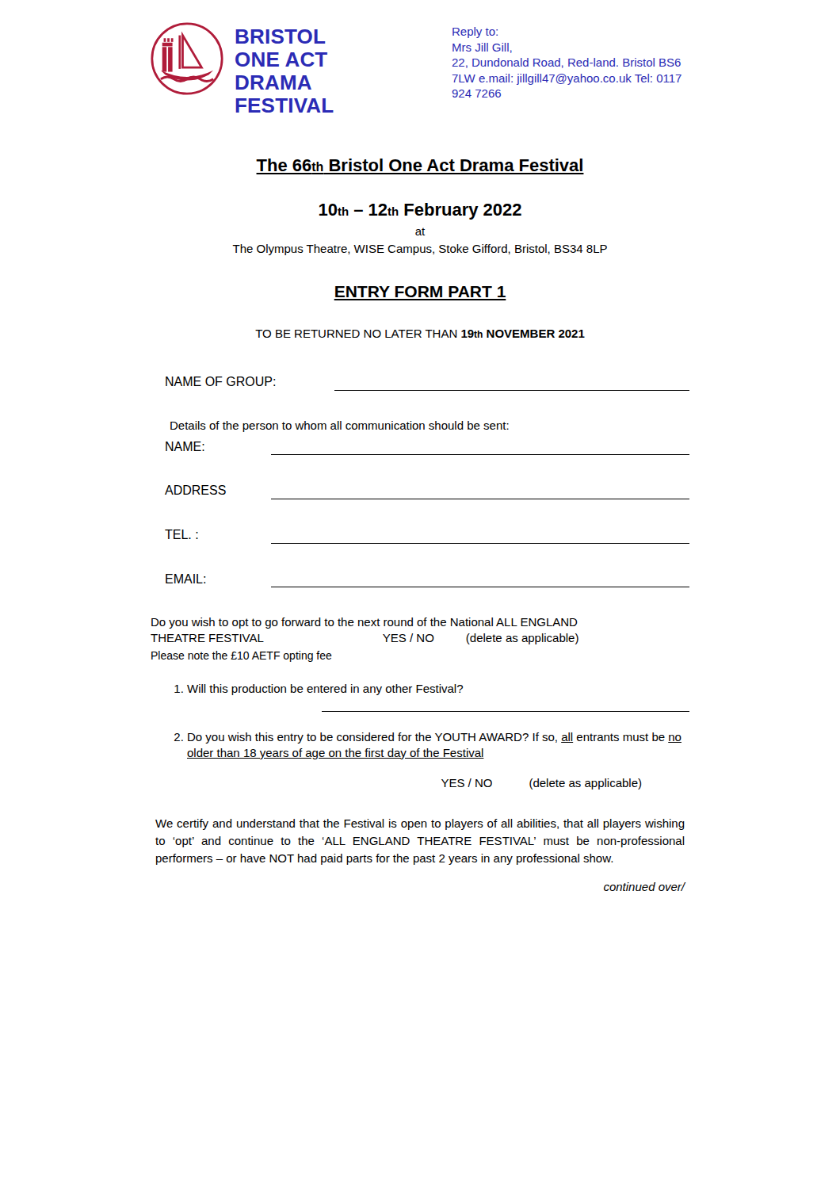BRISTOL
ONE ACT
DRAMA
FESTIVAL
Reply to:
Mrs Jill Gill,
22, Dundonald Road, Red-land. Bristol BS6 7LW e.mail: jillgill47@yahoo.co.uk Tel: 0117 924 7266
The 66th Bristol One Act Drama Festival
10th – 12th February 2022
at
The Olympus Theatre, WISE Campus, Stoke Gifford, Bristol, BS34 8LP
ENTRY FORM PART 1
TO BE RETURNED NO LATER THAN 19th NOVEMBER 2021
NAME OF GROUP:
Details of the person to whom all communication should be sent:
NAME:
ADDRESS
TEL. :
EMAIL:
Do you wish to opt to go forward to the next round of the National ALL ENGLAND
THEATRE FESTIVAL YES / NO (delete as applicable)
Please note the £10 AETF opting fee
Will this production be entered in any other Festival?
Do you wish this entry to be considered for the YOUTH AWARD? If so, all entrants must be no older than 18 years of age on the first day of the Festival
YES / NO (delete as applicable)
We certify and understand that the Festival is open to players of all abilities, that all players wishing to ‘opt’ and continue to the ‘ALL ENGLAND THEATRE FESTIVAL’ must be non-professional performers – or have NOT had paid parts for the past 2 years in any professional show.
continued over/